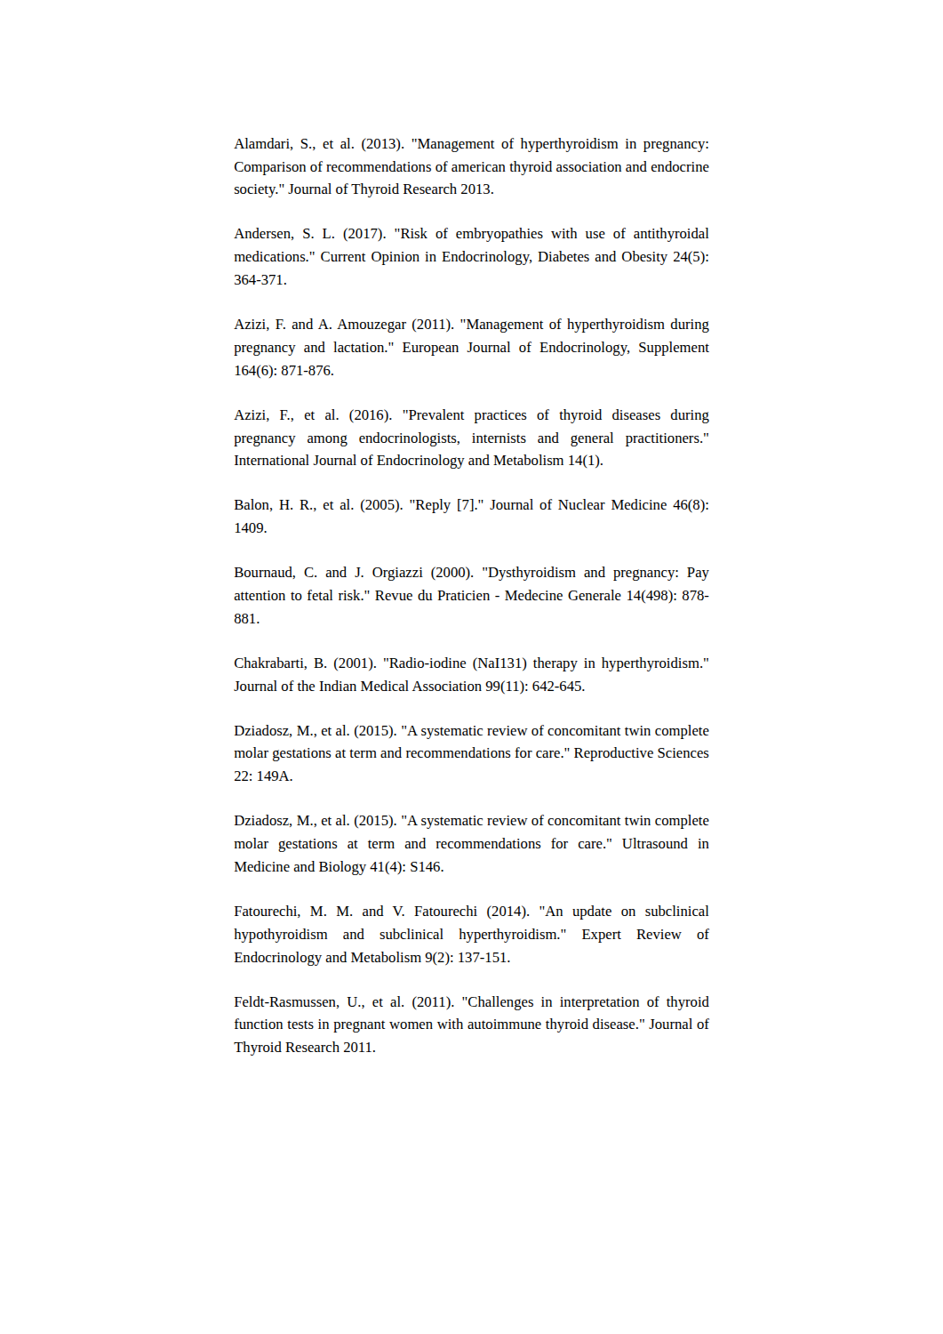Alamdari, S., et al. (2013). "Management of hyperthyroidism in pregnancy: Comparison of recommendations of american thyroid association and endocrine society." Journal of Thyroid Research 2013.
Andersen, S. L. (2017). "Risk of embryopathies with use of antithyroidal medications." Current Opinion in Endocrinology, Diabetes and Obesity 24(5): 364-371.
Azizi, F. and A. Amouzegar (2011). "Management of hyperthyroidism during pregnancy and lactation." European Journal of Endocrinology, Supplement 164(6): 871-876.
Azizi, F., et al. (2016). "Prevalent practices of thyroid diseases during pregnancy among endocrinologists, internists and general practitioners." International Journal of Endocrinology and Metabolism 14(1).
Balon, H. R., et al. (2005). "Reply [7]." Journal of Nuclear Medicine 46(8): 1409.
Bournaud, C. and J. Orgiazzi (2000). "Dysthyroidism and pregnancy: Pay attention to fetal risk." Revue du Praticien - Medecine Generale 14(498): 878-881.
Chakrabarti, B. (2001). "Radio-iodine (NaI131) therapy in hyperthyroidism." Journal of the Indian Medical Association 99(11): 642-645.
Dziadosz, M., et al. (2015). "A systematic review of concomitant twin complete molar gestations at term and recommendations for care." Reproductive Sciences 22: 149A.
Dziadosz, M., et al. (2015). "A systematic review of concomitant twin complete molar gestations at term and recommendations for care." Ultrasound in Medicine and Biology 41(4): S146.
Fatourechi, M. M. and V. Fatourechi (2014). "An update on subclinical hypothyroidism and subclinical hyperthyroidism." Expert Review of Endocrinology and Metabolism 9(2): 137-151.
Feldt-Rasmussen, U., et al. (2011). "Challenges in interpretation of thyroid function tests in pregnant women with autoimmune thyroid disease." Journal of Thyroid Research 2011.